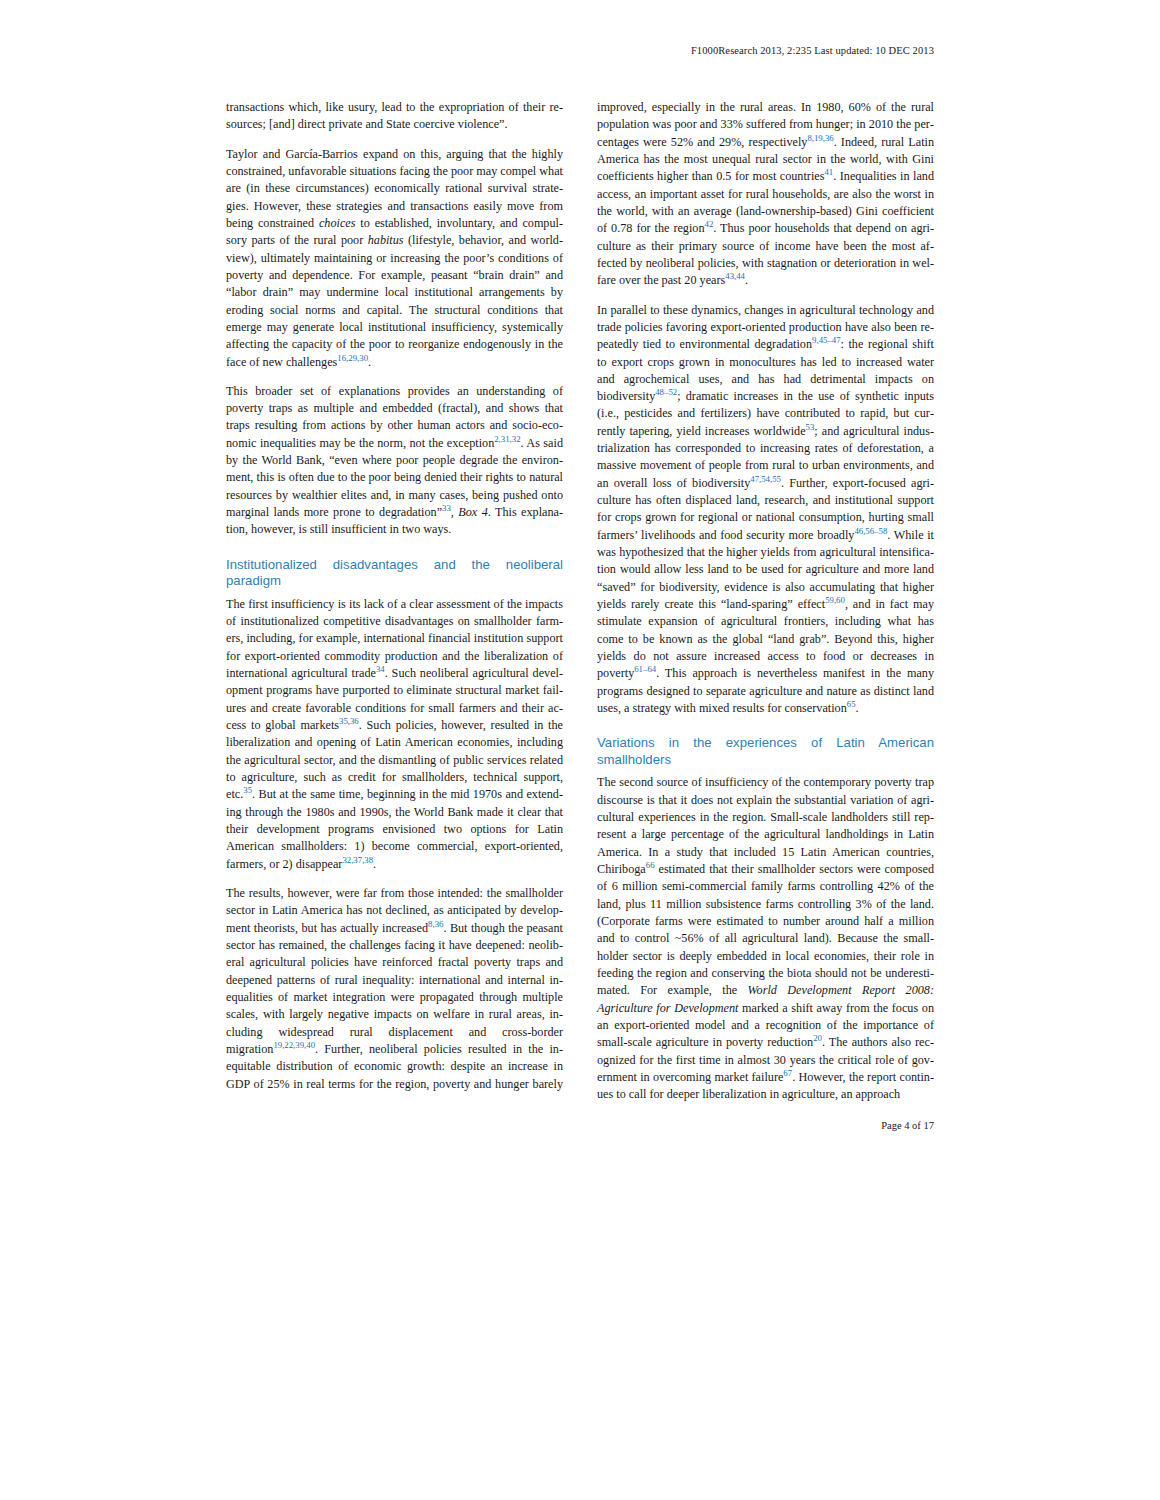F1000Research 2013, 2:235 Last updated: 10 DEC 2013
transactions which, like usury, lead to the expropriation of their resources; [and] direct private and State coercive violence”.
Taylor and García-Barrios expand on this, arguing that the highly constrained, unfavorable situations facing the poor may compel what are (in these circumstances) economically rational survival strategies. However, these strategies and transactions easily move from being constrained choices to established, involuntary, and compulsory parts of the rural poor habitus (lifestyle, behavior, and worldview), ultimately maintaining or increasing the poor’s conditions of poverty and dependence. For example, peasant “brain drain” and “labor drain” may undermine local institutional arrangements by eroding social norms and capital. The structural conditions that emerge may generate local institutional insufficiency, systemically affecting the capacity of the poor to reorganize endogenously in the face of new challenges16,29,30.
This broader set of explanations provides an understanding of poverty traps as multiple and embedded (fractal), and shows that traps resulting from actions by other human actors and socio-economic inequalities may be the norm, not the exception2,31,32. As said by the World Bank, “even where poor people degrade the environment, this is often due to the poor being denied their rights to natural resources by wealthier elites and, in many cases, being pushed onto marginal lands more prone to degradation”33, Box 4. This explanation, however, is still insufficient in two ways.
Institutionalized disadvantages and the neoliberal paradigm
The first insufficiency is its lack of a clear assessment of the impacts of institutionalized competitive disadvantages on smallholder farmers, including, for example, international financial institution support for export-oriented commodity production and the liberalization of international agricultural trade34. Such neoliberal agricultural development programs have purported to eliminate structural market failures and create favorable conditions for small farmers and their access to global markets35,36. Such policies, however, resulted in the liberalization and opening of Latin American economies, including the agricultural sector, and the dismantling of public services related to agriculture, such as credit for smallholders, technical support, etc.35. But at the same time, beginning in the mid 1970s and extending through the 1980s and 1990s, the World Bank made it clear that their development programs envisioned two options for Latin American smallholders: 1) become commercial, export-oriented, farmers, or 2) disappear32,37,38.
The results, however, were far from those intended: the smallholder sector in Latin America has not declined, as anticipated by development theorists, but has actually increased8,36. But though the peasant sector has remained, the challenges facing it have deepened: neoliberal agricultural policies have reinforced fractal poverty traps and deepened patterns of rural inequality: international and internal inequalities of market integration were propagated through multiple scales, with largely negative impacts on welfare in rural areas, including widespread rural displacement and cross-border migration19,22,39,40. Further, neoliberal policies resulted in the inequitable distribution of economic growth: despite an increase in GDP of 25% in real terms for the region, poverty and hunger barely improved, especially in the rural areas. In 1980, 60% of the rural population was poor and 33% suffered from hunger; in 2010 the percentages were 52% and 29%, respectively8,19,36. Indeed, rural Latin America has the most unequal rural sector in the world, with Gini coefficients higher than 0.5 for most countries41. Inequalities in land access, an important asset for rural households, are also the worst in the world, with an average (land-ownership-based) Gini coefficient of 0.78 for the region42. Thus poor households that depend on agriculture as their primary source of income have been the most affected by neoliberal policies, with stagnation or deterioration in welfare over the past 20 years43,44.
In parallel to these dynamics, changes in agricultural technology and trade policies favoring export-oriented production have also been repeatedly tied to environmental degradation9,45–47: the regional shift to export crops grown in monocultures has led to increased water and agrochemical uses, and has had detrimental impacts on biodiversity48–52; dramatic increases in the use of synthetic inputs (i.e., pesticides and fertilizers) have contributed to rapid, but currently tapering, yield increases worldwide53; and agricultural industrialization has corresponded to increasing rates of deforestation, a massive movement of people from rural to urban environments, and an overall loss of biodiversity47,54,55. Further, export-focused agriculture has often displaced land, research, and institutional support for crops grown for regional or national consumption, hurting small farmers’ livelihoods and food security more broadly46,56–58. While it was hypothesized that the higher yields from agricultural intensification would allow less land to be used for agriculture and more land “saved” for biodiversity, evidence is also accumulating that higher yields rarely create this “land-sparing” effect59,60, and in fact may stimulate expansion of agricultural frontiers, including what has come to be known as the global “land grab”. Beyond this, higher yields do not assure increased access to food or decreases in poverty61–64. This approach is nevertheless manifest in the many programs designed to separate agriculture and nature as distinct land uses, a strategy with mixed results for conservation65.
Variations in the experiences of Latin American smallholders
The second source of insufficiency of the contemporary poverty trap discourse is that it does not explain the substantial variation of agricultural experiences in the region. Small-scale landholders still represent a large percentage of the agricultural landholdings in Latin America. In a study that included 15 Latin American countries, Chiriboga66 estimated that their smallholder sectors were composed of 6 million semi-commercial family farms controlling 42% of the land, plus 11 million subsistence farms controlling 3% of the land. (Corporate farms were estimated to number around half a million and to control ~56% of all agricultural land). Because the smallholder sector is deeply embedded in local economies, their role in feeding the region and conserving the biota should not be underestimated. For example, the World Development Report 2008: Agriculture for Development marked a shift away from the focus on an export-oriented model and a recognition of the importance of small-scale agriculture in poverty reduction20. The authors also recognized for the first time in almost 30 years the critical role of government in overcoming market failure67. However, the report continues to call for deeper liberalization in agriculture, an approach
Page 4 of 17